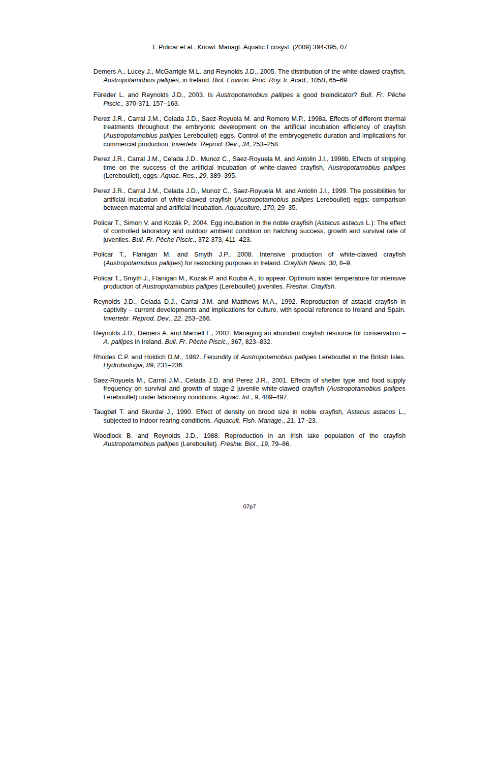T. Policar et al.: Knowl. Managt. Aquatic Ecosyst. (2009) 394-395, 07
Demers A., Lucey J., McGarrigle M.L. and Reynolds J.D., 2005. The distribution of the white-clawed crayfish, Austropotamobius pallipes, in Ireland. Biol. Environ. Proc. Roy. Ir. Acad., 105B, 65–69.
Füreder L. and Reynolds J.D., 2003. Is Austropotamobius pallipes a good bioindicator? Bull. Fr. Pêche Piscic., 370-371, 157–163.
Perez J.R., Carral J.M., Celada J.D., Saez-Royuela M. and Romero M.P., 1998a. Effects of different thermal treatments throughout the embryonic development on the artificial incubation efficiency of crayfish (Austropotamobius pallipes Lereboullet) eggs. Control of the embryogenetic duration and implications for commercial production. Invertebr. Reprod. Dev., 34, 253–258.
Perez J.R., Carral J.M., Celada J.D., Munoz C., Saez-Royuela M. and Antolin J.I., 1998b. Effects of stripping time on the success of the artificial incubation of white-clawed crayfish, Austropotamobius pallipes (Lereboullet), eggs. Aquac. Res., 29, 389–395.
Perez J.R., Carral J.M., Celada J.D., Munoz C., Saez-Royuela M. and Antolin J.I., 1999. The possibilities for artificial incubation of white-clawed crayfish (Austropotamobius pallipes Lereboullet) eggs: comparison between maternal and artificial incubation. Aquaculture, 170, 29–35.
Policar T., Simon V. and Kozák P., 2004. Egg incubation in the noble crayfish (Astacus astacus L.): The effect of controlled laboratory and outdoor ambient condition on hatching success, growth and survival rate of juveniles. Bull. Fr. Pêche Piscic., 372-373, 411–423.
Policar T., Flanigan M. and Smyth J.P., 2008. Intensive production of white-clawed crayfish (Austropotamobius pallipes) for restocking purposes in Ireland. Crayfish News, 30, 8–9.
Policar T., Smyth J., Flanigan M., Kozák P. and Kouba A., to appear. Optimum water temperature for intensive production of Austropotamobius pallipes (Lereboullet) juveniles. Freshw. Crayfish.
Reynolds J.D., Celada D.J., Carral J.M. and Matthews M.A., 1992. Reproduction of astacid crayfish in captivity – current developments and implications for culture, with special reference to Ireland and Spain. Invertebr. Reprod. Dev., 22, 253–266.
Reynolds J.D., Demers A. and Marnell F., 2002. Managing an abundant crayfish resource for conservation – A. pallipes in Ireland. Bull. Fr. Pêche Piscic., 367, 823–832.
Rhodes C.P. and Holdich D.M., 1982. Fecundity of Austropotamobius pallipes Lereboullet in the British Isles. Hydrobiologia, 89, 231–236.
Saez-Royuela M., Carral J.M., Celada J.D. and Perez J.R., 2001. Effects of shelter type and food supply frequency on survival and growth of stage-2 juvenile white-clawed crayfish (Austropotamobius pallipes Lereboullet) under laboratory conditions. Aquac. Int., 9, 489–497.
Taugbøl T. and Skurdal J., 1990. Effect of density on brood size in noble crayfish, Astacus astacus L., subjected to indoor rearing conditions. Aquacult. Fish. Manage., 21, 17–23.
Woodlock B. and Reynolds J.D., 1988. Reproduction in an Irish lake population of the crayfish Austropotamobius pallipes (Lereboullet). Freshw. Biol., 19, 79–86.
07p7